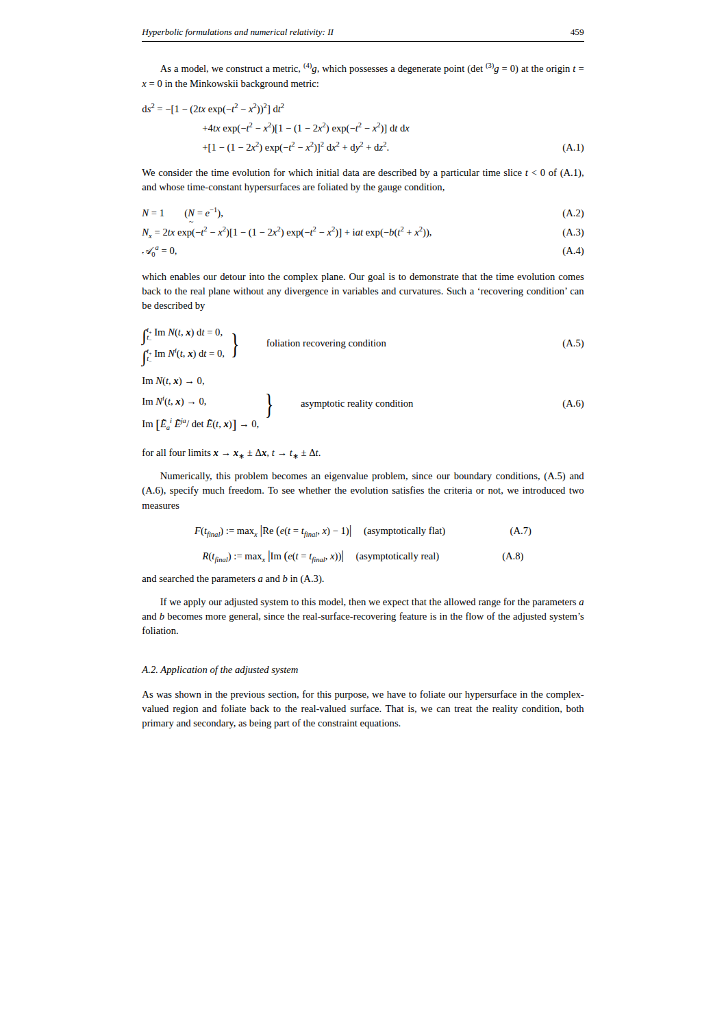Hyperbolic formulations and numerical relativity: II 459
As a model, we construct a metric, (4)g, which possesses a degenerate point (det (3)g = 0) at the origin t = x = 0 in the Minkowskii background metric:
ds2 = −[1 − (2tx exp(−t2 − x2))2] dt2
+4tx exp(−t2 − x2)[1 − (1 − 2x2) exp(−t2 − x2)] dt dx
+[1 − (1 − 2x2) exp(−t2 − x2)]2 dx2 + dy2 + dz2.
(A.1)
We consider the time evolution for which initial data are described by a particular time slice t < 0 of (A.1), and whose time-constant hypersurfaces are foliated by the gauge condition,
N = 1 (N = e−1),
(A.2)
Nx = 2tx exp(−t2 − x2)[1 − (1 − 2x2) exp(−t2 − x2)] + iat exp(−b(t2 + x2)),
(A.3)
𝒜0a = 0,
(A.4)
which enables our detour into the complex plane. Our goal is to demonstrate that the time evolution comes back to the real plane without any divergence in variables and curvatures. Such a ‘recovering condition’ can be described by
∫t+t− Im N(t, x) dt = 0,
∫t+t− Im Ni(t, x) dt = 0,
}
foliation recovering condition
(A.5)
Im N(t, x) → 0,
Im Ni(t, x) → 0,
Im [Ẽai Ẽja/ det Ẽ(t, x)] → 0,
}
asymptotic reality condition
(A.6)
for all four limits x → x∗ ± Δx, t → t∗ ± Δt.
Numerically, this problem becomes an eigenvalue problem, since our boundary conditions, (A.5) and (A.6), specify much freedom. To see whether the evolution satisfies the criteria or not, we introduced two measures
F(tfinal) := maxx |Re (e(t = tfinal, x) − 1)|
(asymptotically flat)
(A.7)
R(tfinal) := maxx |Im (e(t = tfinal, x))|
(asymptotically real)
(A.8)
and searched the parameters a and b in (A.3).
If we apply our adjusted system to this model, then we expect that the allowed range for the parameters a and b becomes more general, since the real-surface-recovering feature is in the flow of the adjusted system’s foliation.
A.2. Application of the adjusted system
As was shown in the previous section, for this purpose, we have to foliate our hypersurface in the complex-valued region and foliate back to the real-valued surface. That is, we can treat the reality condition, both primary and secondary, as being part of the constraint equations.